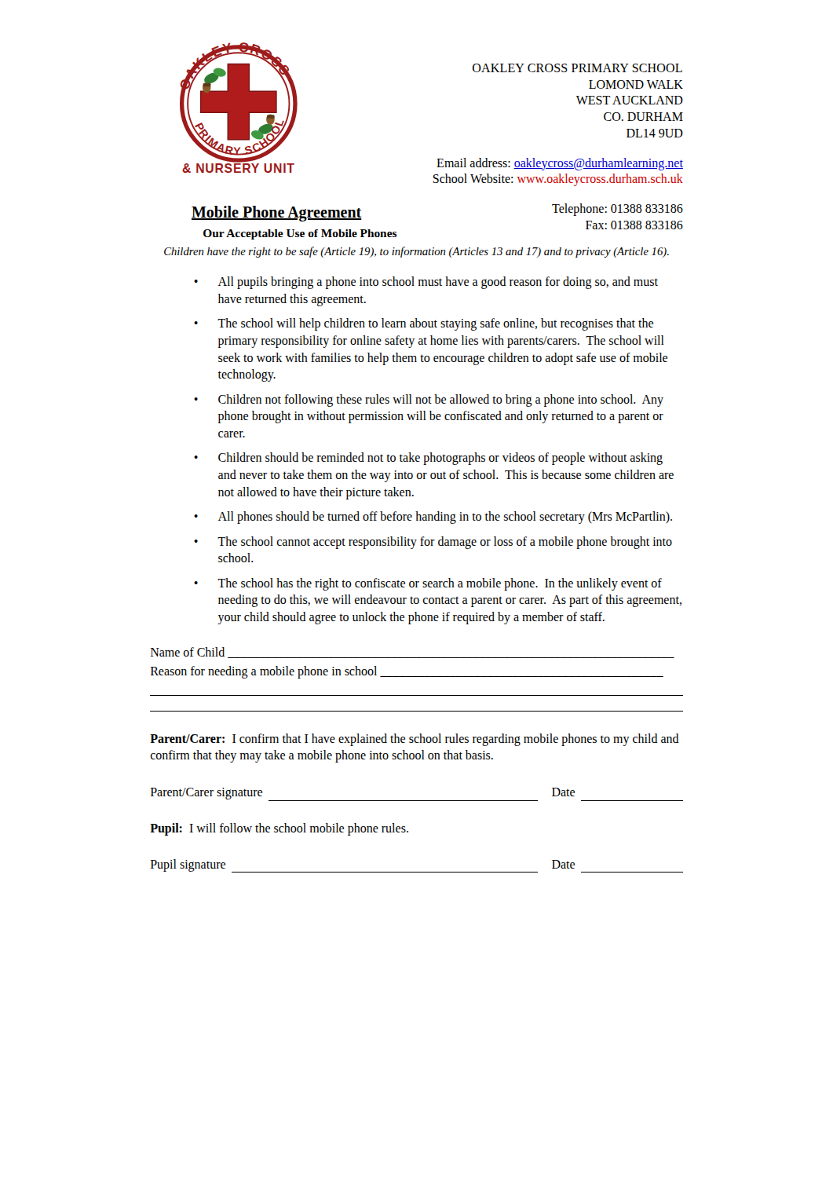Oakley Cross Primary School & Nursery Unit crest OAKLEY CROSS PRIMARY SCHOOL & NURSERY UNIT
OAKLEY CROSS PRIMARY SCHOOL
LOMOND WALK
WEST AUCKLAND
CO. DURHAM
DL14 9UD
Email address: oakleycross@durhamlearning.net
School Website: www.oakleycross.durham.sch.uk
Telephone: 01388 833186
Fax: 01388 833186
Mobile Phone Agreement
Our Acceptable Use of Mobile Phones
Children have the right to be safe (Article 19), to information (Articles 13 and 17) and to privacy (Article 16).
All pupils bringing a phone into school must have a good reason for doing so, and must have returned this agreement.
The school will help children to learn about staying safe online, but recognises that the primary responsibility for online safety at home lies with parents/carers. The school will seek to work with families to help them to encourage children to adopt safe use of mobile technology.
Children not following these rules will not be allowed to bring a phone into school. Any phone brought in without permission will be confiscated and only returned to a parent or carer.
Children should be reminded not to take photographs or videos of people without asking and never to take them on the way into or out of school. This is because some children are not allowed to have their picture taken.
All phones should be turned off before handing in to the school secretary (Mrs McPartlin).
The school cannot accept responsibility for damage or loss of a mobile phone brought into school.
The school has the right to confiscate or search a mobile phone. In the unlikely event of needing to do this, we will endeavour to contact a parent or carer. As part of this agreement, your child should agree to unlock the phone if required by a member of staff.
Name of Child _______________________________________________________________________
Reason for needing a mobile phone in school _____________________________________________
Parent/Carer: I confirm that I have explained the school rules regarding mobile phones to my child and confirm that they may take a mobile phone into school on that basis.
Parent/Carer signature Date
Pupil: I will follow the school mobile phone rules.
Pupil signature Date